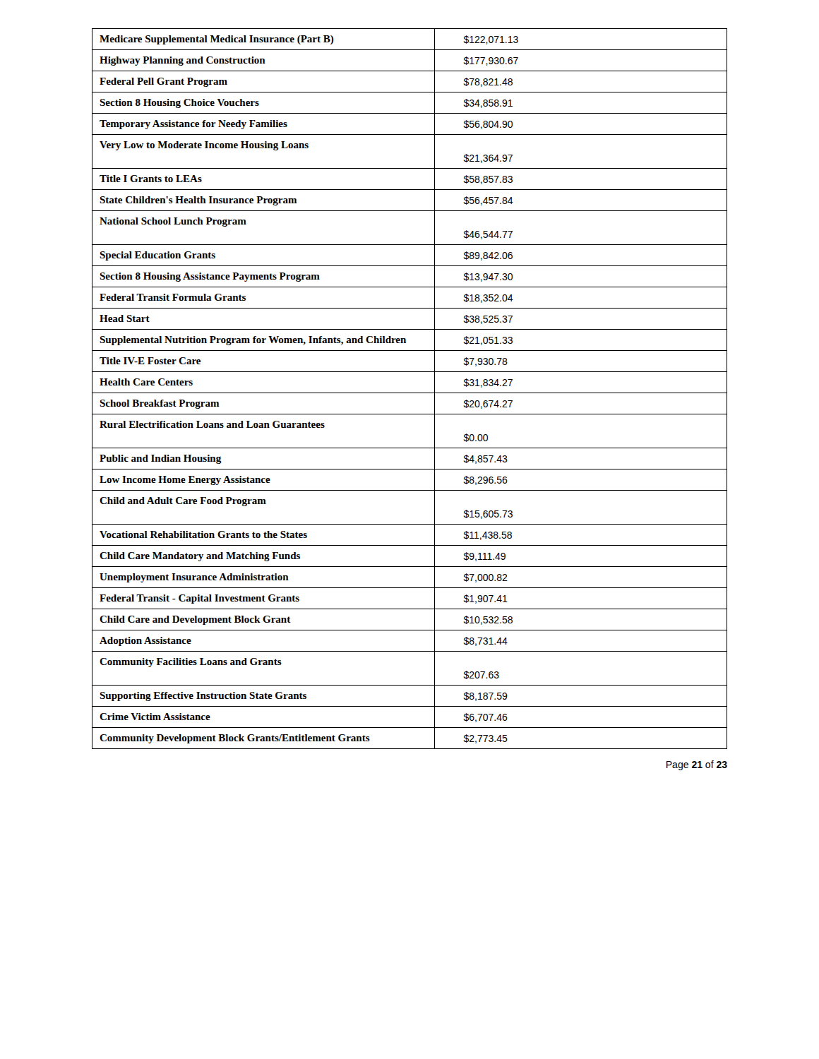| Medicare Supplemental Medical Insurance (Part B) | $122,071.13 |
| Highway Planning and Construction | $177,930.67 |
| Federal Pell Grant Program | $78,821.48 |
| Section 8 Housing Choice Vouchers | $34,858.91 |
| Temporary Assistance for Needy Families | $56,804.90 |
| Very Low to Moderate Income Housing Loans | $21,364.97 |
| Title I Grants to LEAs | $58,857.83 |
| State Children's Health Insurance Program | $56,457.84 |
| National School Lunch Program | $46,544.77 |
| Special Education Grants | $89,842.06 |
| Section 8 Housing Assistance Payments Program | $13,947.30 |
| Federal Transit Formula Grants | $18,352.04 |
| Head Start | $38,525.37 |
| Supplemental Nutrition Program for Women, Infants, and Children | $21,051.33 |
| Title IV-E Foster Care | $7,930.78 |
| Health Care Centers | $31,834.27 |
| School Breakfast Program | $20,674.27 |
| Rural Electrification Loans and Loan Guarantees | $0.00 |
| Public and Indian Housing | $4,857.43 |
| Low Income Home Energy Assistance | $8,296.56 |
| Child and Adult Care Food Program | $15,605.73 |
| Vocational Rehabilitation Grants to the States | $11,438.58 |
| Child Care Mandatory and Matching Funds | $9,111.49 |
| Unemployment Insurance Administration | $7,000.82 |
| Federal Transit - Capital Investment Grants | $1,907.41 |
| Child Care and Development Block Grant | $10,532.58 |
| Adoption Assistance | $8,731.44 |
| Community Facilities Loans and Grants | $207.63 |
| Supporting Effective Instruction State Grants | $8,187.59 |
| Crime Victim Assistance | $6,707.46 |
| Community Development Block Grants/Entitlement Grants | $2,773.45 |
Page 21 of 23